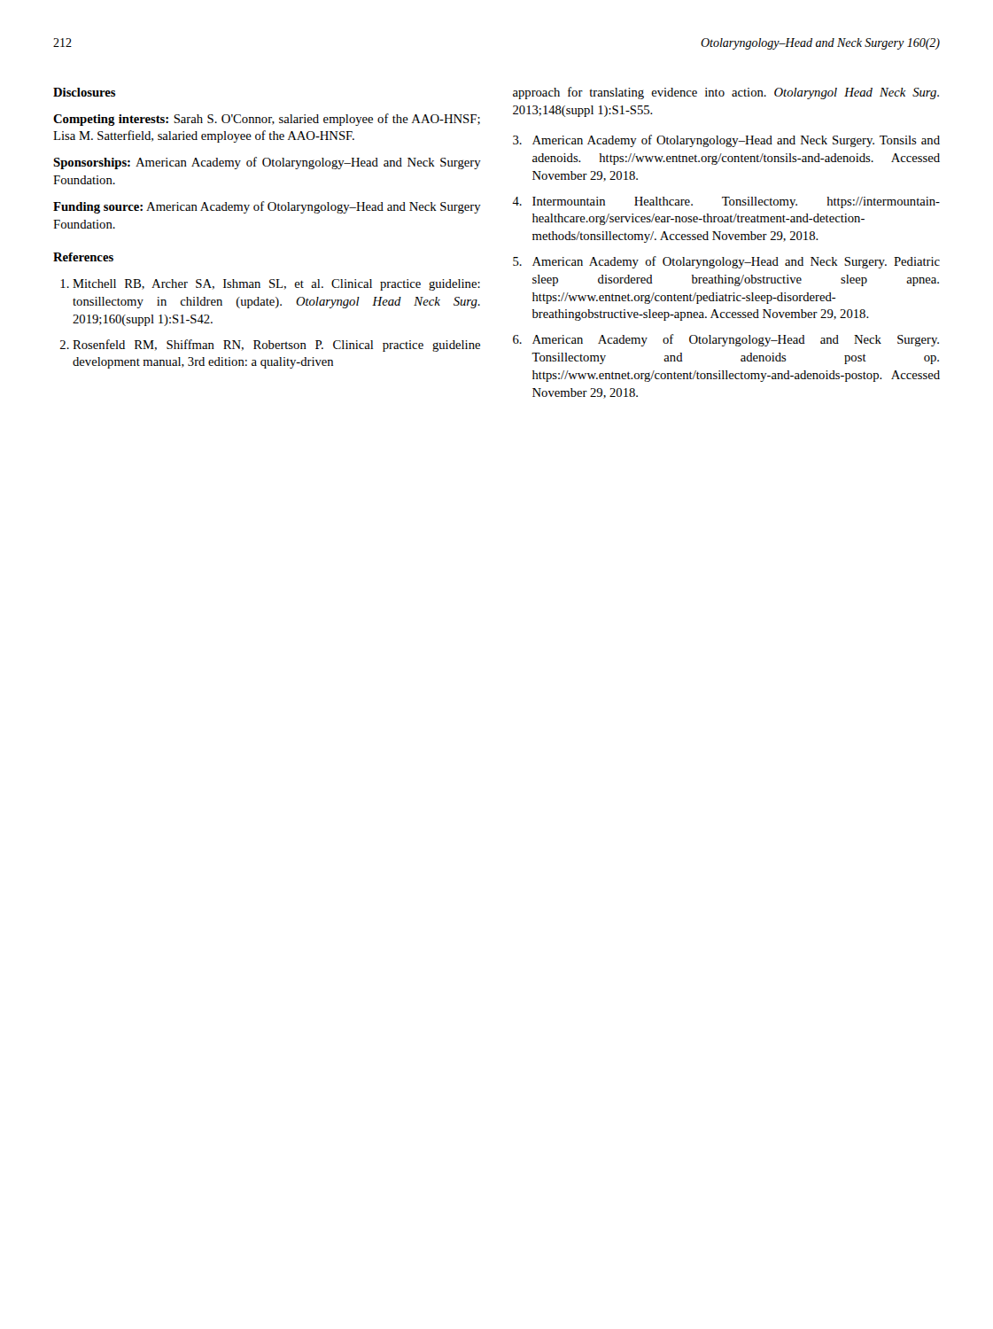212 Otolaryngology–Head and Neck Surgery 160(2)
Disclosures
Competing interests: Sarah S. O'Connor, salaried employee of the AAO-HNSF; Lisa M. Satterfield, salaried employee of the AAO-HNSF.
Sponsorships: American Academy of Otolaryngology–Head and Neck Surgery Foundation.
Funding source: American Academy of Otolaryngology–Head and Neck Surgery Foundation.
References
Mitchell RB, Archer SA, Ishman SL, et al. Clinical practice guideline: tonsillectomy in children (update). Otolaryngol Head Neck Surg. 2019;160(suppl 1):S1-S42.
Rosenfeld RM, Shiffman RN, Robertson P. Clinical practice guideline development manual, 3rd edition: a quality-driven
approach for translating evidence into action. Otolaryngol Head Neck Surg. 2013;148(suppl 1):S1-S55.
American Academy of Otolaryngology–Head and Neck Surgery. Tonsils and adenoids. https://www.entnet.org/content/tonsils-and-adenoids. Accessed November 29, 2018.
Intermountain Healthcare. Tonsillectomy. https://intermountain-healthcare.org/services/ear-nose-throat/treatment-and-detection-methods/tonsillectomy/. Accessed November 29, 2018.
American Academy of Otolaryngology–Head and Neck Surgery. Pediatric sleep disordered breathing/obstructive sleep apnea. https://www.entnet.org/content/pediatric-sleep-disordered-breathingobstructive-sleep-apnea. Accessed November 29, 2018.
American Academy of Otolaryngology–Head and Neck Surgery. Tonsillectomy and adenoids post op. https://www.entnet.org/content/tonsillectomy-and-adenoids-postop. Accessed November 29, 2018.